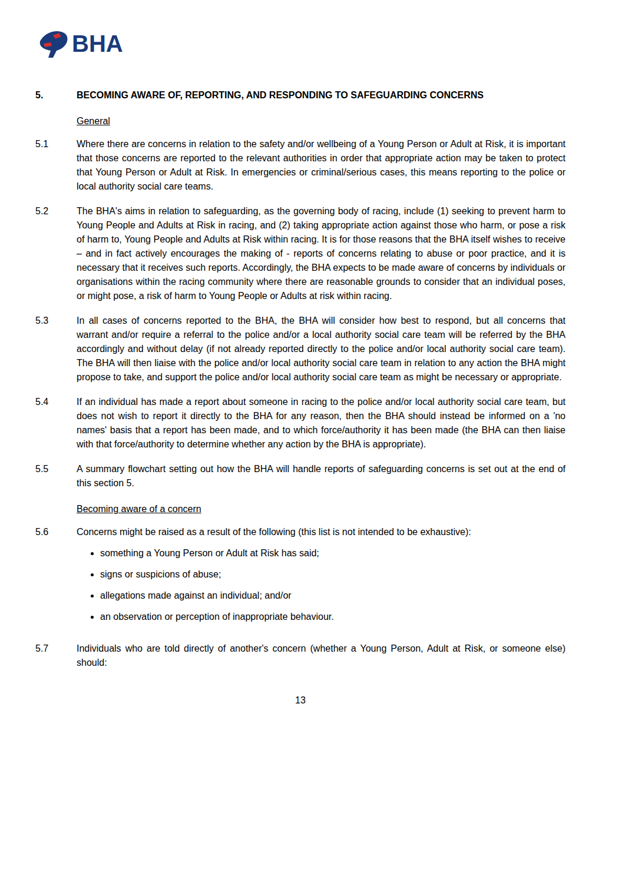BHA
5. BECOMING AWARE OF, REPORTING, AND RESPONDING TO SAFEGUARDING CONCERNS
General
5.1 Where there are concerns in relation to the safety and/or wellbeing of a Young Person or Adult at Risk, it is important that those concerns are reported to the relevant authorities in order that appropriate action may be taken to protect that Young Person or Adult at Risk. In emergencies or criminal/serious cases, this means reporting to the police or local authority social care teams.
5.2 The BHA's aims in relation to safeguarding, as the governing body of racing, include (1) seeking to prevent harm to Young People and Adults at Risk in racing, and (2) taking appropriate action against those who harm, or pose a risk of harm to, Young People and Adults at Risk within racing. It is for those reasons that the BHA itself wishes to receive – and in fact actively encourages the making of - reports of concerns relating to abuse or poor practice, and it is necessary that it receives such reports. Accordingly, the BHA expects to be made aware of concerns by individuals or organisations within the racing community where there are reasonable grounds to consider that an individual poses, or might pose, a risk of harm to Young People or Adults at risk within racing.
5.3 In all cases of concerns reported to the BHA, the BHA will consider how best to respond, but all concerns that warrant and/or require a referral to the police and/or a local authority social care team will be referred by the BHA accordingly and without delay (if not already reported directly to the police and/or local authority social care team). The BHA will then liaise with the police and/or local authority social care team in relation to any action the BHA might propose to take, and support the police and/or local authority social care team as might be necessary or appropriate.
5.4 If an individual has made a report about someone in racing to the police and/or local authority social care team, but does not wish to report it directly to the BHA for any reason, then the BHA should instead be informed on a 'no names' basis that a report has been made, and to which force/authority it has been made (the BHA can then liaise with that force/authority to determine whether any action by the BHA is appropriate).
5.5 A summary flowchart setting out how the BHA will handle reports of safeguarding concerns is set out at the end of this section 5.
Becoming aware of a concern
5.6 Concerns might be raised as a result of the following (this list is not intended to be exhaustive):
something a Young Person or Adult at Risk has said;
signs or suspicions of abuse;
allegations made against an individual; and/or
an observation or perception of inappropriate behaviour.
5.7 Individuals who are told directly of another's concern (whether a Young Person, Adult at Risk, or someone else) should:
13